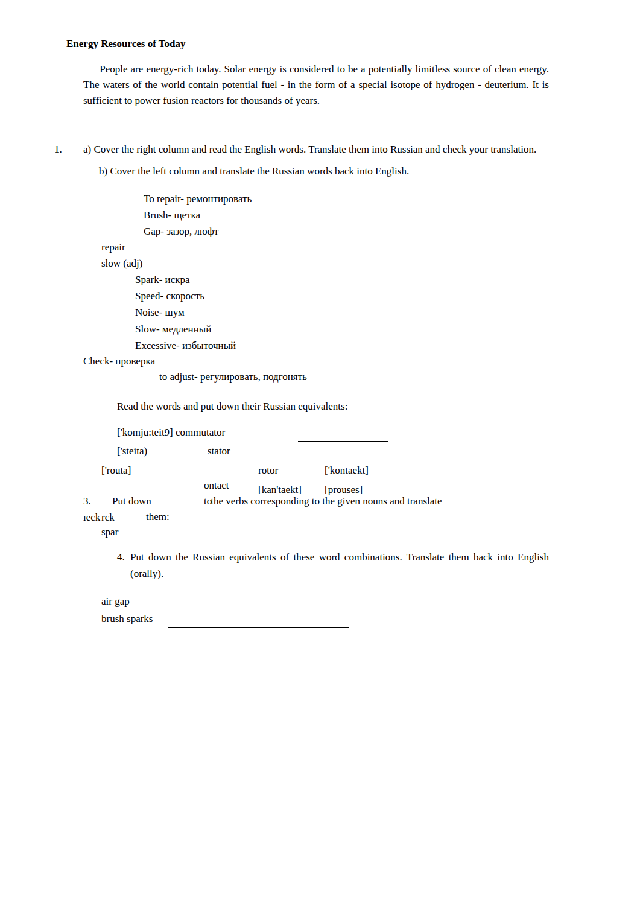Energy Resources of Today
People are energy-rich today. Solar energy is considered to be a potentially limitless source of clean energy. The waters of the world contain potential fuel - in the form of a special isotope of hydrogen - deuterium. It is sufficient to power fusion reactors for thousands of years.
a) Cover the right column and read the English words. Translate them into Russian and check your translation.
b) Cover the left column and translate the Russian words back into English.
To repair- ремонтировать
Brush- щетка
Gap- зазор, люфт
repair
slow (adj)
Spark- искра
Speed- скорость
Noise- шум
Slow- медленный
Excessive- избыточный
Check- проверка
to adjust- регулировать, подгонять
Read the words and put down their Russian equivalents:
['komju:teit9] commutator
['steita) stator
['routa] rotor ['kontaekt] ontact [kan'taekt] [prouses] to ıeck rck spar
Put down the verbs corresponding to the given nouns and translate them:
Put down the Russian equivalents of these word combinations. Translate them back into English (orally).
air gap
brush sparks